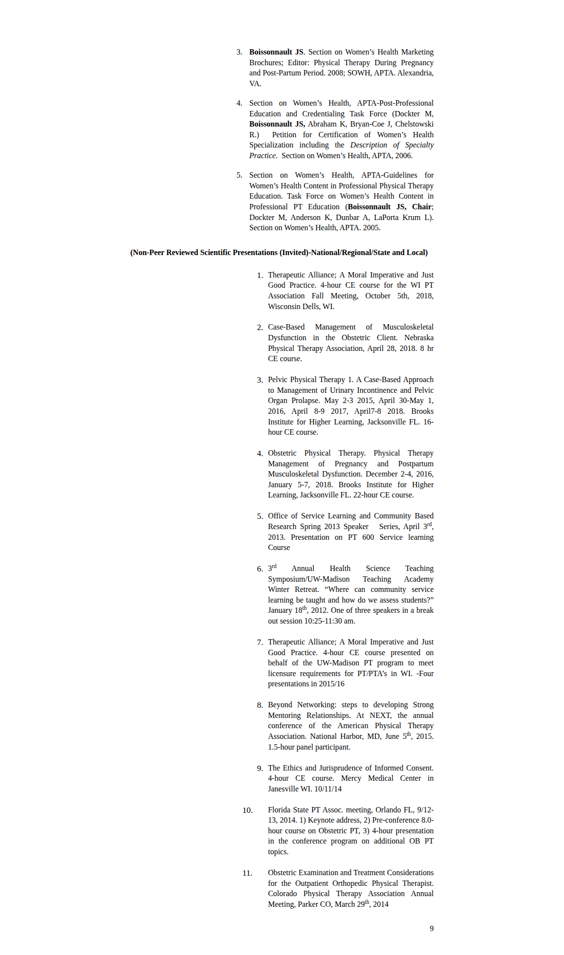3. Boissonnault JS. Section on Women’s Health Marketing Brochures; Editor: Physical Therapy During Pregnancy and Post-Partum Period. 2008; SOWH, APTA. Alexandria, VA.
4. Section on Women’s Health, APTA-Post-Professional Education and Credentialing Task Force (Dockter M, Boissonnault JS, Abraham K, Bryan-Coe J, Chelstowski R.) Petition for Certification of Women’s Health Specialization including the Description of Specialty Practice. Section on Women’s Health, APTA, 2006.
5. Section on Women’s Health, APTA-Guidelines for Women’s Health Content in Professional Physical Therapy Education. Task Force on Women’s Health Content in Professional PT Education (Boissonnault JS, Chair; Dockter M, Anderson K, Dunbar A, LaPorta Krum L). Section on Women’s Health, APTA. 2005.
(Non-Peer Reviewed Scientific Presentations (Invited)-National/Regional/State and Local)
1. Therapeutic Alliance; A Moral Imperative and Just Good Practice. 4-hour CE course for the WI PT Association Fall Meeting, October 5th, 2018, Wisconsin Dells, WI.
2. Case-Based Management of Musculoskeletal Dysfunction in the Obstetric Client. Nebraska Physical Therapy Association, April 28, 2018. 8 hr CE course.
3. Pelvic Physical Therapy 1. A Case-Based Approach to Management of Urinary Incontinence and Pelvic Organ Prolapse. May 2-3 2015, April 30-May 1, 2016, April 8-9 2017, April7-8 2018. Brooks Institute for Higher Learning, Jacksonville FL. 16-hour CE course.
4. Obstetric Physical Therapy. Physical Therapy Management of Pregnancy and Postpartum Musculoskeletal Dysfunction. December 2-4, 2016, January 5-7, 2018. Brooks Institute for Higher Learning, Jacksonville FL. 22-hour CE course.
5. Office of Service Learning and Community Based Research Spring 2013 Speaker Series, April 3rd, 2013. Presentation on PT 600 Service learning Course
6. 3rd Annual Health Science Teaching Symposium/UW-Madison Teaching Academy Winter Retreat. “Where can community service learning be taught and how do we assess students?” January 18th, 2012. One of three speakers in a break out session 10:25-11:30 am.
7. Therapeutic Alliance; A Moral Imperative and Just Good Practice. 4-hour CE course presented on behalf of the UW-Madison PT program to meet licensure requirements for PT/PTA’s in WI. -Four presentations in 2015/16
8. Beyond Networking: steps to developing Strong Mentoring Relationships. At NEXT, the annual conference of the American Physical Therapy Association. National Harbor, MD, June 5th, 2015. 1.5-hour panel participant.
9. The Ethics and Jurisprudence of Informed Consent. 4-hour CE course. Mercy Medical Center in Janesville WI. 10/11/14
10. Florida State PT Assoc. meeting, Orlando FL, 9/12-13, 2014. 1) Keynote address, 2) Pre-conference 8.0-hour course on Obstetric PT, 3) 4-hour presentation in the conference program on additional OB PT topics.
11. Obstetric Examination and Treatment Considerations for the Outpatient Orthopedic Physical Therapist. Colorado Physical Therapy Association Annual Meeting, Parker CO, March 29th, 2014
9